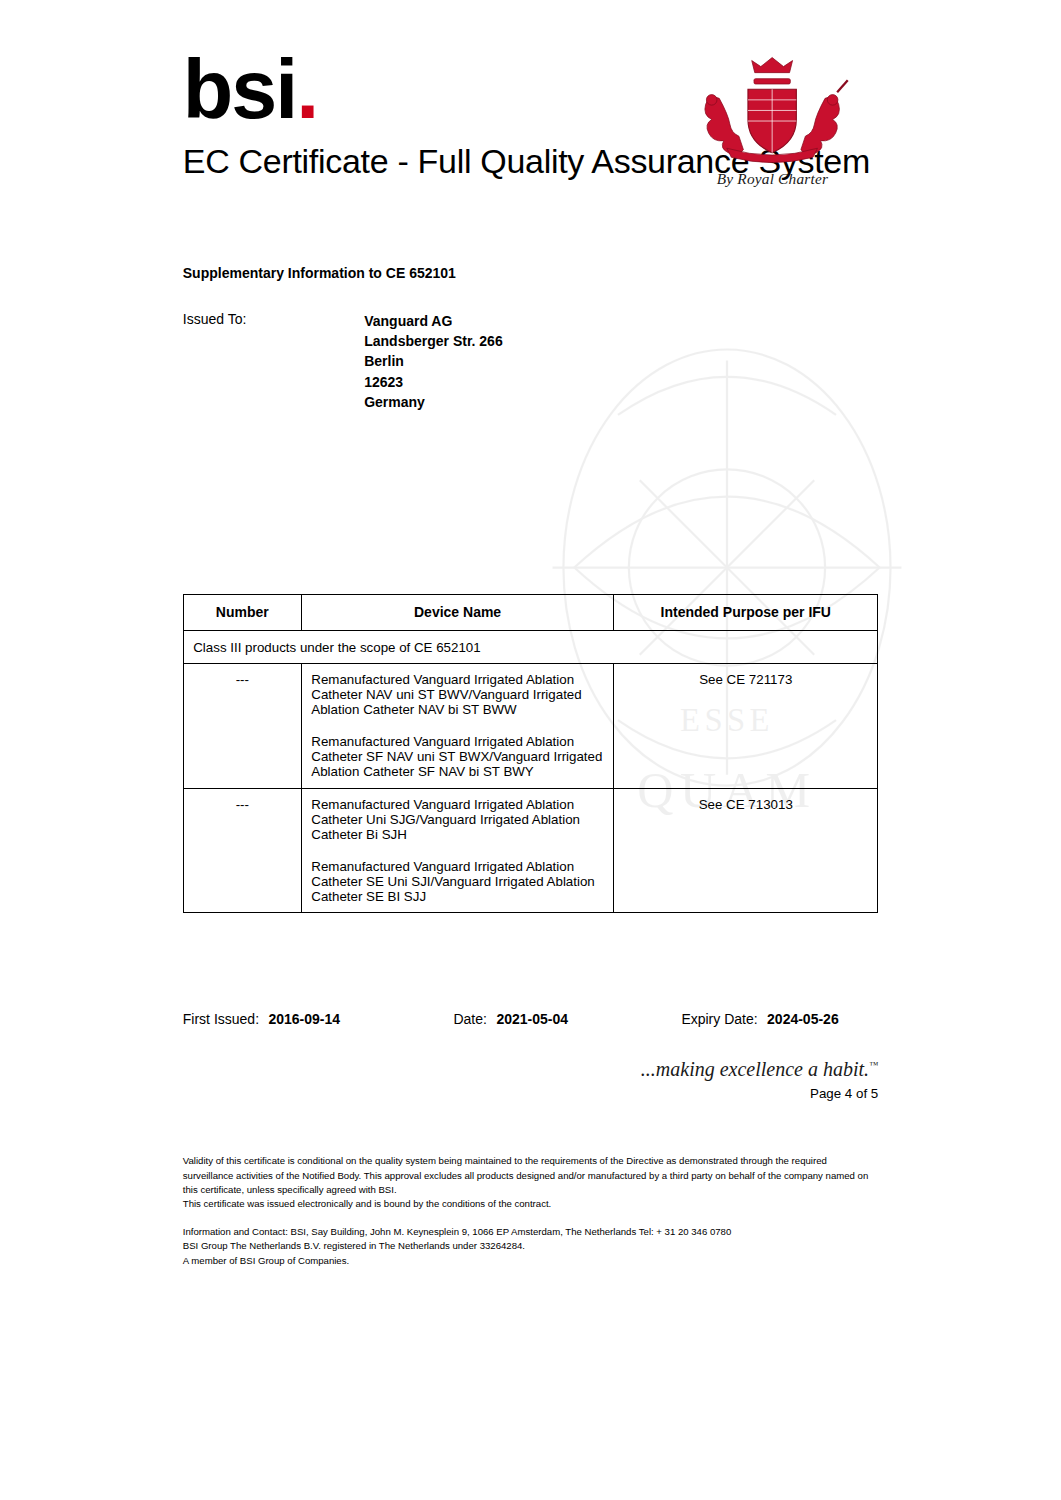QUAM ESSE
bsi.
By Royal Charter
EC Certificate - Full Quality Assurance System
Supplementary Information to CE 652101
Issued To:
Vanguard AG
Landsberger Str. 266
Berlin
12623
Germany
| Number | Device Name | Intended Purpose per IFU |
| --- | --- | --- |
| Class III products under the scope of CE 652101 |
| --- | Remanufactured Vanguard Irrigated Ablation Catheter NAV uni ST BWV/Vanguard Irrigated Ablation Catheter NAV bi ST BWW Remanufactured Vanguard Irrigated Ablation Catheter SF NAV uni ST BWX/Vanguard Irrigated Ablation Catheter SF NAV bi ST BWY | See CE 721173 |
| --- | Remanufactured Vanguard Irrigated Ablation Catheter Uni SJG/Vanguard Irrigated Ablation Catheter Bi SJH Remanufactured Vanguard Irrigated Ablation Catheter SE Uni SJI/Vanguard Irrigated Ablation Catheter SE BI SJJ | See CE 713013 |
First Issued: 2016-09-14 Date: 2021-05-04 Expiry Date: 2024-05-26
...making excellence a habit.™
Page 4 of 5
Validity of this certificate is conditional on the quality system being maintained to the requirements of the Directive as demonstrated through the required surveillance activities of the Notified Body. This approval excludes all products designed and/or manufactured by a third party on behalf of the company named on this certificate, unless specifically agreed with BSI.
This certificate was issued electronically and is bound by the conditions of the contract.
Information and Contact: BSI, Say Building, John M. Keynesplein 9, 1066 EP Amsterdam, The Netherlands Tel: + 31 20 346 0780
BSI Group The Netherlands B.V. registered in The Netherlands under 33264284.
A member of BSI Group of Companies.